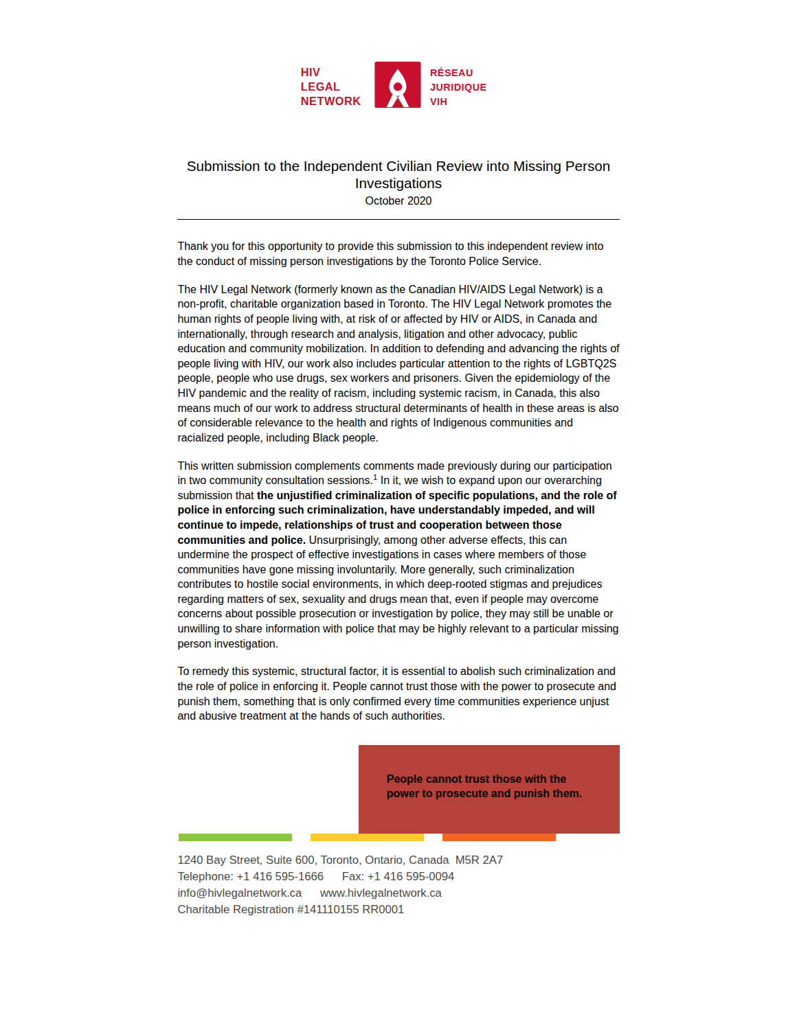HIV LEGAL NETWORK RÉSEAU JURIDIQUE VIH
Submission to the Independent Civilian Review into Missing Person Investigations
October 2020
Thank you for this opportunity to provide this submission to this independent review into the conduct of missing person investigations by the Toronto Police Service.
The HIV Legal Network (formerly known as the Canadian HIV/AIDS Legal Network) is a non-profit, charitable organization based in Toronto. The HIV Legal Network promotes the human rights of people living with, at risk of or affected by HIV or AIDS, in Canada and internationally, through research and analysis, litigation and other advocacy, public education and community mobilization. In addition to defending and advancing the rights of people living with HIV, our work also includes particular attention to the rights of LGBTQ2S people, people who use drugs, sex workers and prisoners. Given the epidemiology of the HIV pandemic and the reality of racism, including systemic racism, in Canada, this also means much of our work to address structural determinants of health in these areas is also of considerable relevance to the health and rights of Indigenous communities and racialized people, including Black people.
This written submission complements comments made previously during our participation in two community consultation sessions.1 In it, we wish to expand upon our overarching submission that the unjustified criminalization of specific populations, and the role of police in enforcing such criminalization, have understandably impeded, and will continue to impede, relationships of trust and cooperation between those communities and police. Unsurprisingly, among other adverse effects, this can undermine the prospect of effective investigations in cases where members of those communities have gone missing involuntarily. More generally, such criminalization contributes to hostile social environments, in which deep-rooted stigmas and prejudices regarding matters of sex, sexuality and drugs mean that, even if people may overcome concerns about possible prosecution or investigation by police, they may still be unable or unwilling to share information with police that may be highly relevant to a particular missing person investigation.
To remedy this systemic, structural factor, it is essential to abolish such criminalization and the role of police in enforcing it. People cannot trust those with the power to prosecute and punish them, something that is only confirmed every time communities experience unjust and abusive treatment at the hands of such authorities.
People cannot trust those with the power to prosecute and punish them.
1240 Bay Street, Suite 600, Toronto, Ontario, Canada M5R 2A7
Telephone: +1 416 595-1666 Fax: +1 416 595-0094
info@hivlegalnetwork.ca www.hivlegalnetwork.ca
Charitable Registration #141110155 RR0001